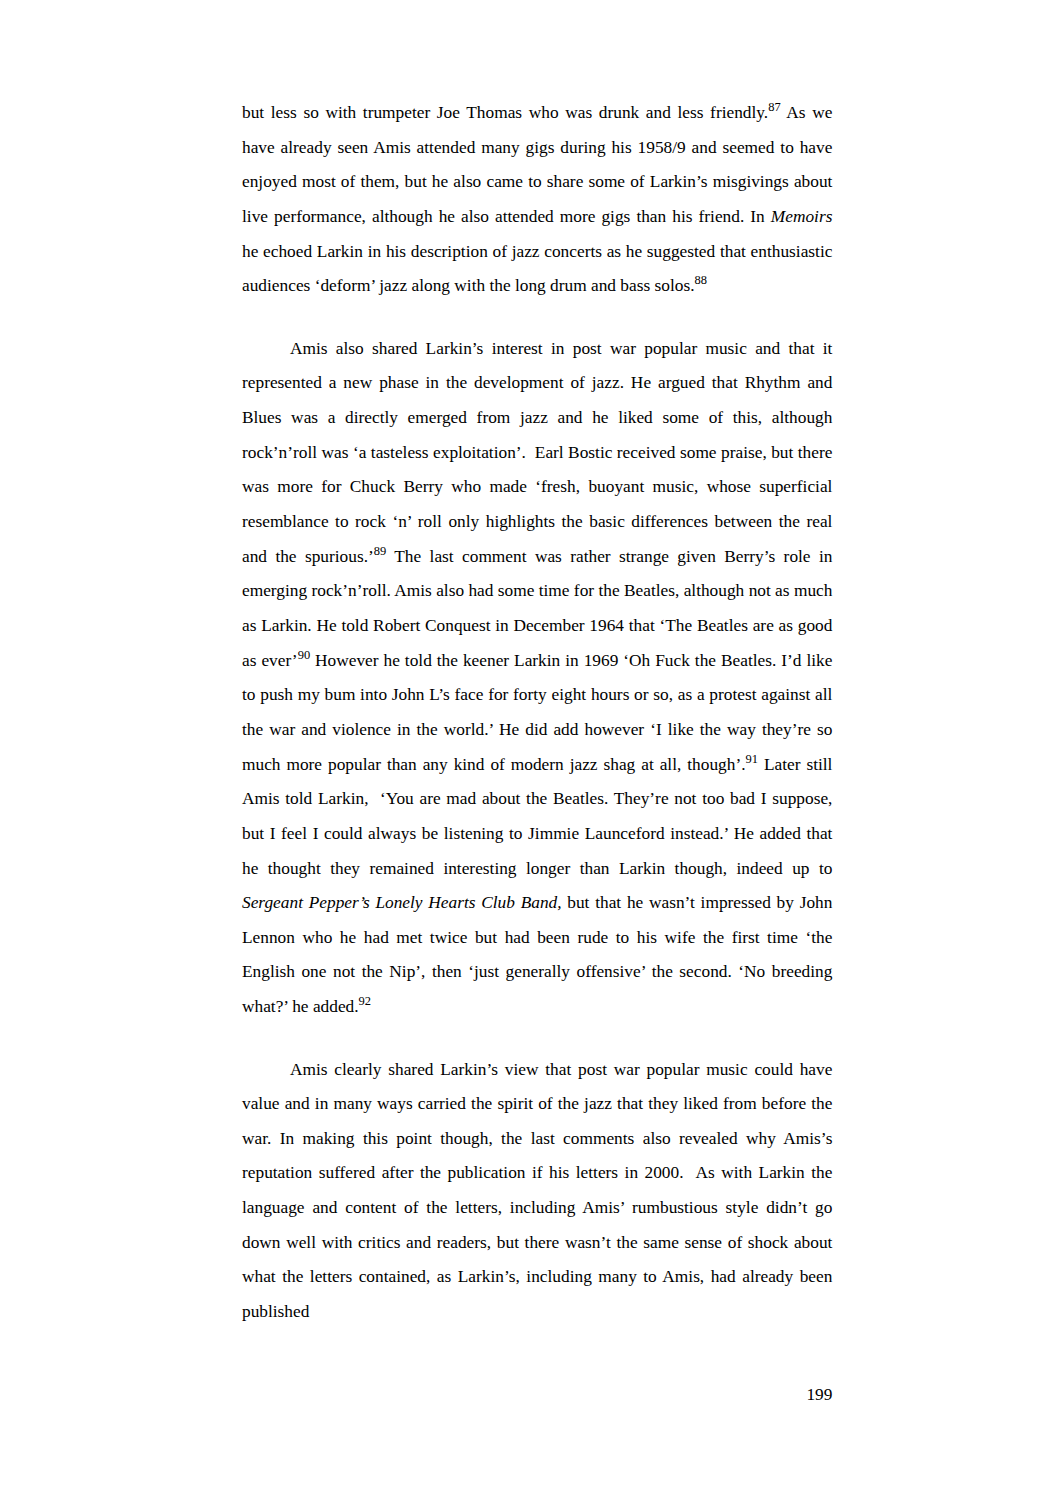but less so with trumpeter Joe Thomas who was drunk and less friendly.87 As we have already seen Amis attended many gigs during his 1958/9 and seemed to have enjoyed most of them, but he also came to share some of Larkin’s misgivings about live performance, although he also attended more gigs than his friend. In Memoirs he echoed Larkin in his description of jazz concerts as he suggested that enthusiastic audiences ‘deform’ jazz along with the long drum and bass solos.88
Amis also shared Larkin’s interest in post war popular music and that it represented a new phase in the development of jazz. He argued that Rhythm and Blues was a directly emerged from jazz and he liked some of this, although rock’n’roll was ‘a tasteless exploitation’. Earl Bostic received some praise, but there was more for Chuck Berry who made ‘fresh, buoyant music, whose superficial resemblance to rock ‘n’ roll only highlights the basic differences between the real and the spurious.’89 The last comment was rather strange given Berry’s role in emerging rock’n’roll. Amis also had some time for the Beatles, although not as much as Larkin. He told Robert Conquest in December 1964 that ‘The Beatles are as good as ever’90 However he told the keener Larkin in 1969 ‘Oh Fuck the Beatles. I’d like to push my bum into John L’s face for forty eight hours or so, as a protest against all the war and violence in the world.’ He did add however ‘I like the way they’re so much more popular than any kind of modern jazz shag at all, though’.91 Later still Amis told Larkin, ‘You are mad about the Beatles. They’re not too bad I suppose, but I feel I could always be listening to Jimmie Launceford instead.’ He added that he thought they remained interesting longer than Larkin though, indeed up to Sergeant Pepper’s Lonely Hearts Club Band, but that he wasn’t impressed by John Lennon who he had met twice but had been rude to his wife the first time ‘the English one not the Nip’, then ‘just generally offensive’ the second. ‘No breeding what?’ he added.92
Amis clearly shared Larkin’s view that post war popular music could have value and in many ways carried the spirit of the jazz that they liked from before the war. In making this point though, the last comments also revealed why Amis’s reputation suffered after the publication if his letters in 2000. As with Larkin the language and content of the letters, including Amis’ rumbustious style didn’t go down well with critics and readers, but there wasn’t the same sense of shock about what the letters contained, as Larkin’s, including many to Amis, had already been published
199